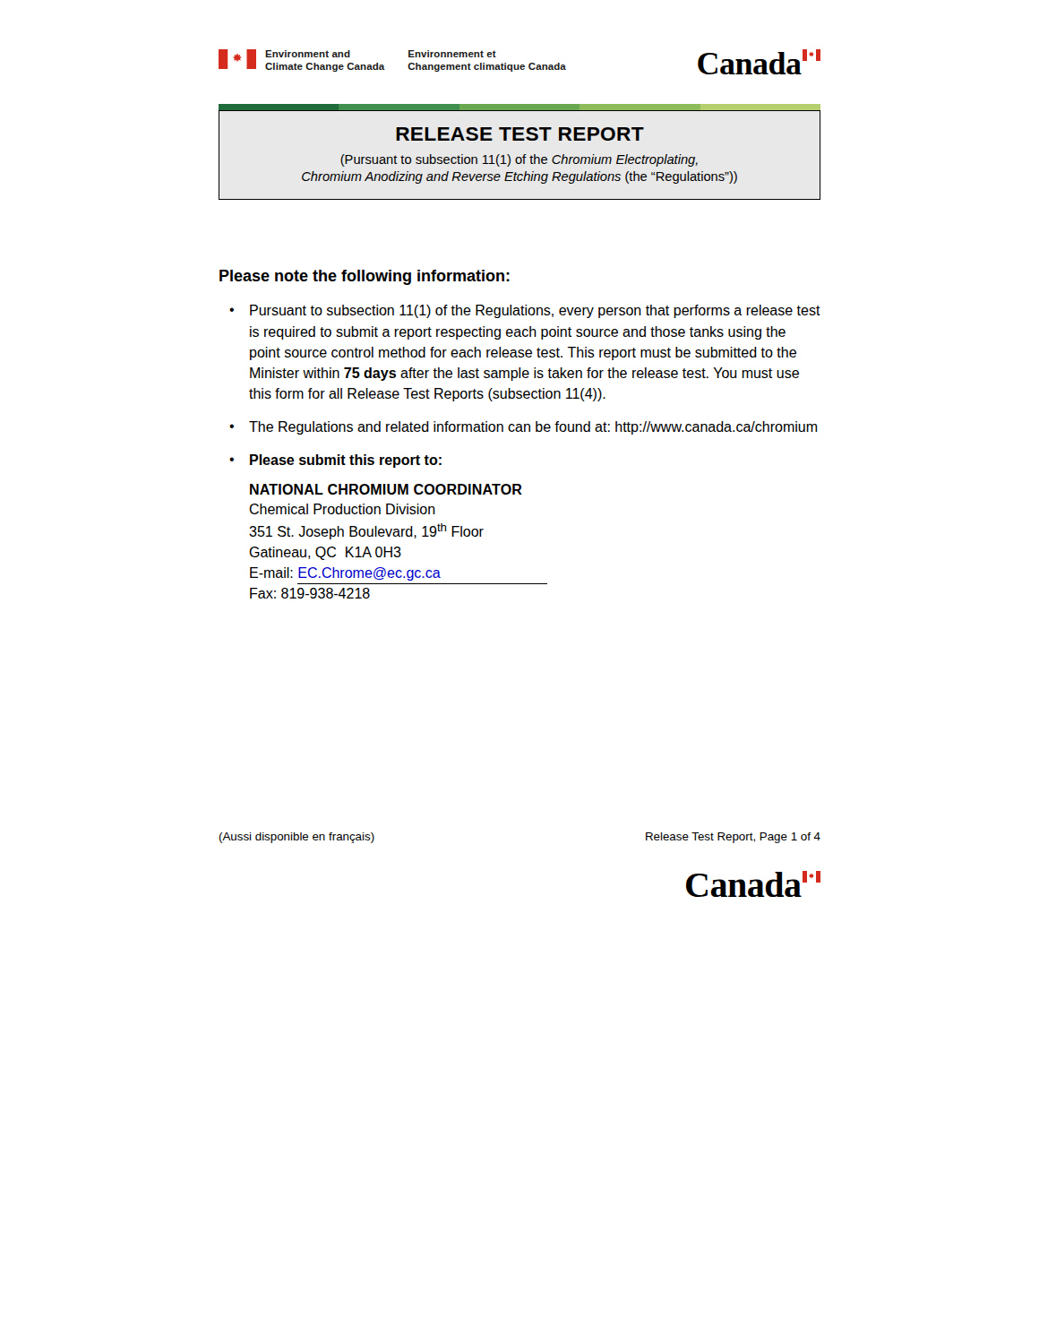Environment and Climate Change Canada
Environnement et Changement climatique Canada
Canada
RELEASE TEST REPORT
(Pursuant to subsection 11(1) of the Chromium Electroplating,
Chromium Anodizing and Reverse Etching Regulations (the “Regulations”))
Please note the following information:
Pursuant to subsection 11(1) of the Regulations, every person that performs a release test is required to submit a report respecting each point source and those tanks using the point source control method for each release test. This report must be submitted to the Minister within 75 days after the last sample is taken for the release test. You must use this form for all Release Test Reports (subsection 11(4)).
The Regulations and related information can be found at: http://www.canada.ca/chromium
Please submit this report to:
NATIONAL CHROMIUM COORDINATOR
Chemical Production Division
351 St. Joseph Boulevard, 19th Floor
Gatineau, QC K1A 0H3
E-mail: EC.Chrome@ec.gc.ca
Fax: 819-938-4218
(Aussi disponible en français)
Release Test Report, Page 1 of 4
Canada